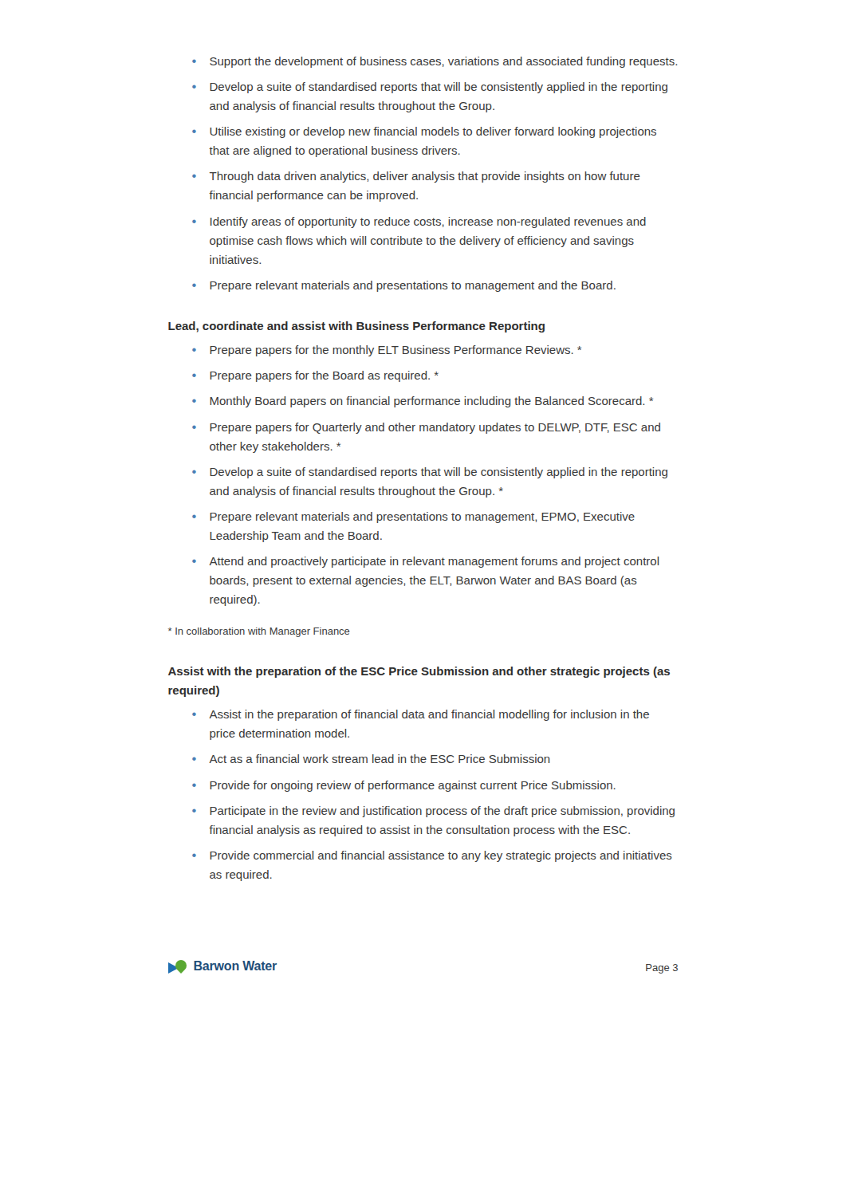Support the development of business cases, variations and associated funding requests.
Develop a suite of standardised reports that will be consistently applied in the reporting and analysis of financial results throughout the Group.
Utilise existing or develop new financial models to deliver forward looking projections that are aligned to operational business drivers.
Through data driven analytics, deliver analysis that provide insights on how future financial performance can be improved.
Identify areas of opportunity to reduce costs, increase non-regulated revenues and optimise cash flows which will contribute to the delivery of efficiency and savings initiatives.
Prepare relevant materials and presentations to management and the Board.
Lead, coordinate and assist with Business Performance Reporting
Prepare papers for the monthly ELT Business Performance Reviews. *
Prepare papers for the Board as required. *
Monthly Board papers on financial performance including the Balanced Scorecard. *
Prepare papers for Quarterly and other mandatory updates to DELWP, DTF, ESC and other key stakeholders. *
Develop a suite of standardised reports that will be consistently applied in the reporting and analysis of financial results throughout the Group. *
Prepare relevant materials and presentations to management, EPMO, Executive Leadership Team and the Board.
Attend and proactively participate in relevant management forums and project control boards, present to external agencies, the ELT, Barwon Water and BAS Board (as required).
* In collaboration with Manager Finance
Assist with the preparation of the ESC Price Submission and other strategic projects (as required)
Assist in the preparation of financial data and financial modelling for inclusion in the price determination model.
Act as a financial work stream lead in the ESC Price Submission
Provide for ongoing review of performance against current Price Submission.
Participate in the review and justification process of the draft price submission, providing financial analysis as required to assist in the consultation process with the ESC.
Provide commercial and financial assistance to any key strategic projects and initiatives as required.
Barwon Water
Page 3